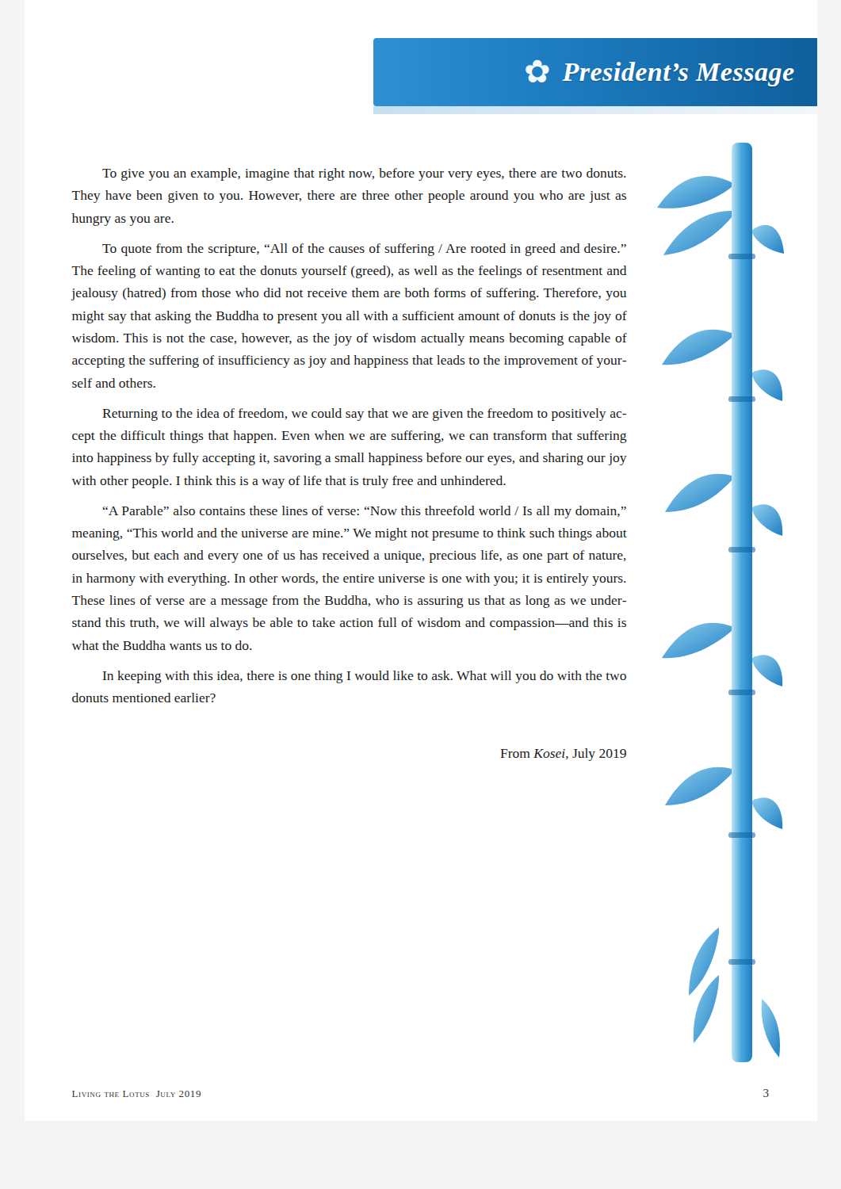✿ President’s Message
To give you an example, imagine that right now, before your very eyes, there are two donuts. They have been given to you. However, there are three other people around you who are just as hungry as you are.
To quote from the scripture, “All of the causes of suffering / Are rooted in greed and desire.” The feeling of wanting to eat the donuts yourself (greed), as well as the feelings of resentment and jealousy (hatred) from those who did not receive them are both forms of suffering. Therefore, you might say that asking the Buddha to present you all with a sufficient amount of donuts is the joy of wisdom. This is not the case, however, as the joy of wisdom actually means becoming capable of accepting the suffering of insufficiency as joy and happiness that leads to the improvement of yourself and others.
Returning to the idea of freedom, we could say that we are given the freedom to positively accept the difficult things that happen. Even when we are suffering, we can transform that suffering into happiness by fully accepting it, savoring a small happiness before our eyes, and sharing our joy with other people. I think this is a way of life that is truly free and unhindered.
“A Parable” also contains these lines of verse: “Now this threefold world / Is all my domain,” meaning, “This world and the universe are mine.” We might not presume to think such things about ourselves, but each and every one of us has received a unique, precious life, as one part of nature, in harmony with everything. In other words, the entire universe is one with you; it is entirely yours. These lines of verse are a message from the Buddha, who is assuring us that as long as we understand this truth, we will always be able to take action full of wisdom and compassion—and this is what the Buddha wants us to do.
In keeping with this idea, there is one thing I would like to ask. What will you do with the two donuts mentioned earlier?
From Kosei, July 2019
Living the Lotus July 2019 3